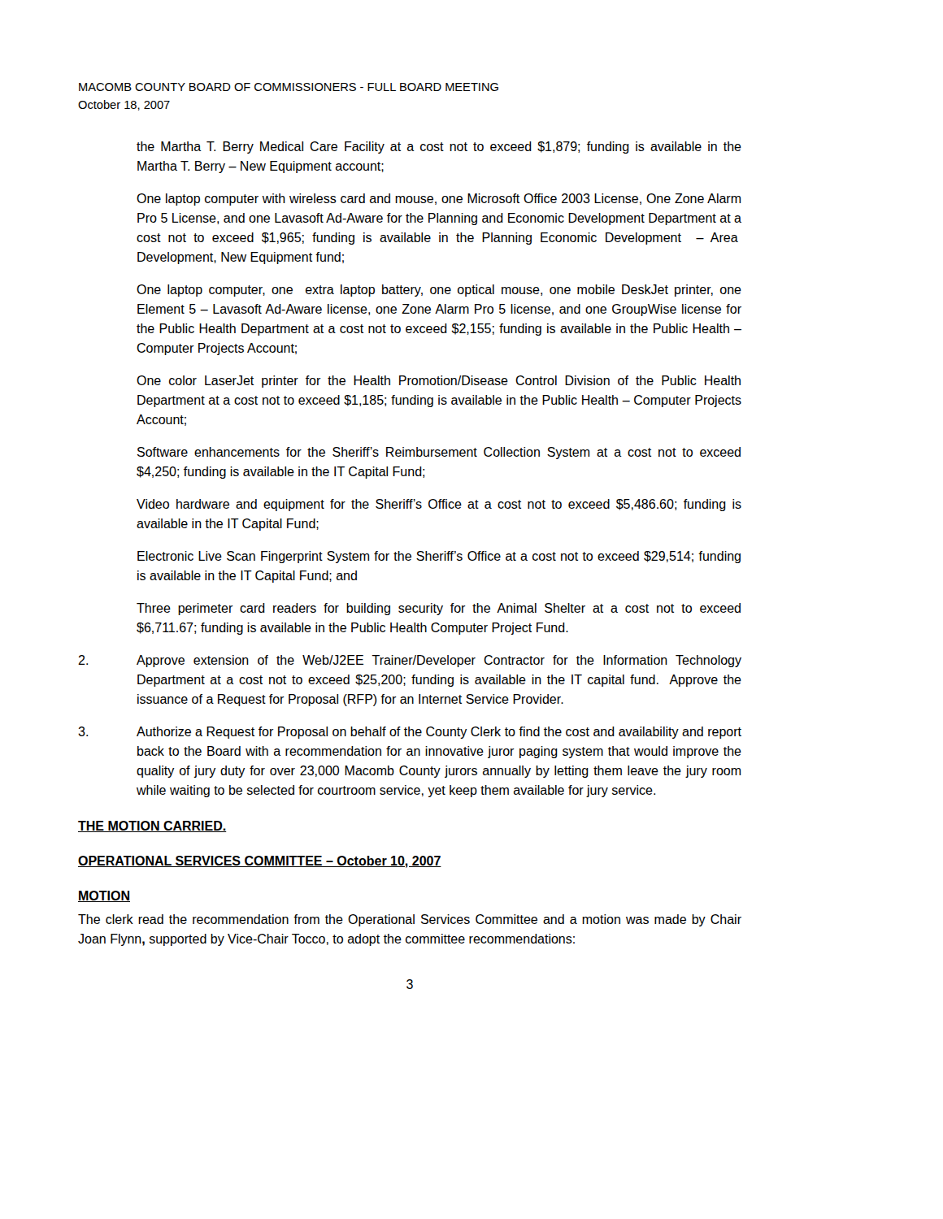MACOMB COUNTY BOARD OF COMMISSIONERS - FULL BOARD MEETING
October 18, 2007
the Martha T. Berry Medical Care Facility at a cost not to exceed $1,879; funding is available in the Martha T. Berry – New Equipment account;
One laptop computer with wireless card and mouse, one Microsoft Office 2003 License, One Zone Alarm Pro 5 License, and one Lavasoft Ad-Aware for the Planning and Economic Development Department at a cost not to exceed $1,965; funding is available in the Planning Economic Development – Area Development, New Equipment fund;
One laptop computer, one extra laptop battery, one optical mouse, one mobile DeskJet printer, one Element 5 – Lavasoft Ad-Aware license, one Zone Alarm Pro 5 license, and one GroupWise license for the Public Health Department at a cost not to exceed $2,155; funding is available in the Public Health – Computer Projects Account;
One color LaserJet printer for the Health Promotion/Disease Control Division of the Public Health Department at a cost not to exceed $1,185; funding is available in the Public Health – Computer Projects Account;
Software enhancements for the Sheriff’s Reimbursement Collection System at a cost not to exceed $4,250; funding is available in the IT Capital Fund;
Video hardware and equipment for the Sheriff’s Office at a cost not to exceed $5,486.60; funding is available in the IT Capital Fund;
Electronic Live Scan Fingerprint System for the Sheriff’s Office at a cost not to exceed $29,514; funding is available in the IT Capital Fund; and
Three perimeter card readers for building security for the Animal Shelter at a cost not to exceed $6,711.67; funding is available in the Public Health Computer Project Fund.
2.
Approve extension of the Web/J2EE Trainer/Developer Contractor for the Information Technology Department at a cost not to exceed $25,200; funding is available in the IT capital fund. Approve the issuance of a Request for Proposal (RFP) for an Internet Service Provider.
3.
Authorize a Request for Proposal on behalf of the County Clerk to find the cost and availability and report back to the Board with a recommendation for an innovative juror paging system that would improve the quality of jury duty for over 23,000 Macomb County jurors annually by letting them leave the jury room while waiting to be selected for courtroom service, yet keep them available for jury service.
THE MOTION CARRIED.
OPERATIONAL SERVICES COMMITTEE – October 10, 2007
MOTION
The clerk read the recommendation from the Operational Services Committee and a motion was made by Chair Joan Flynn, supported by Vice-Chair Tocco, to adopt the committee recommendations:
3